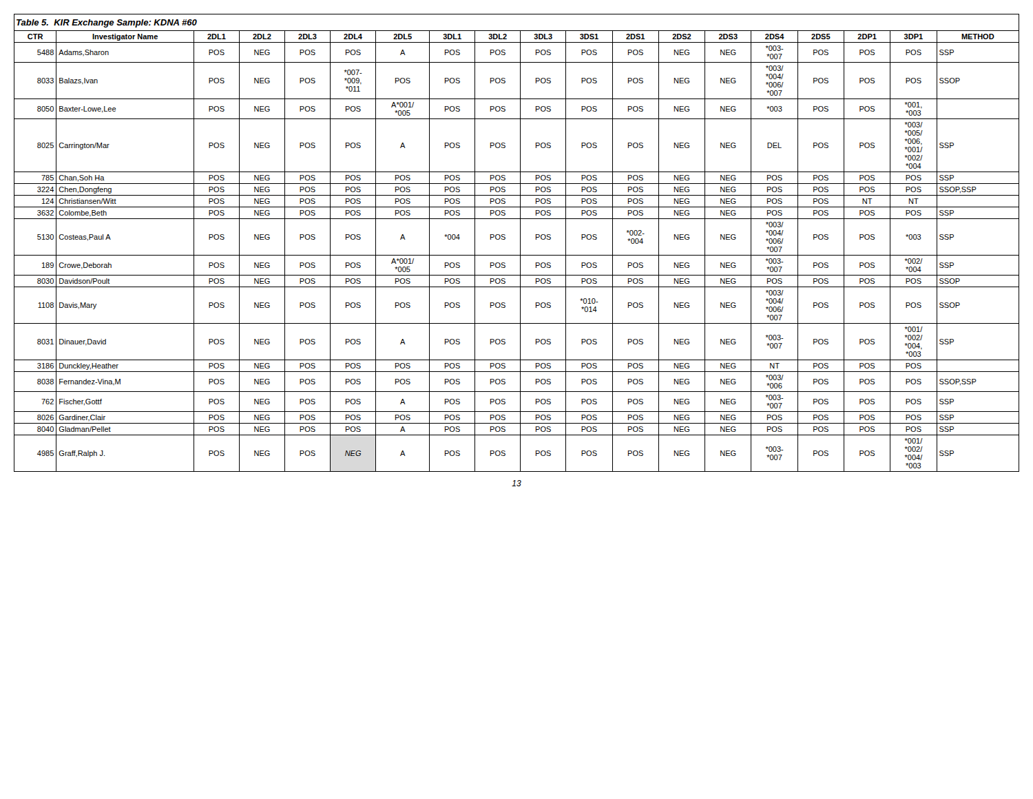Table 5. KIR Exchange Sample: KDNA #60
| CTR | Investigator Name | 2DL1 | 2DL2 | 2DL3 | 2DL4 | 2DL5 | 3DL1 | 3DL2 | 3DL3 | 3DS1 | 2DS1 | 2DS2 | 2DS3 | 2DS4 | 2DS5 | 2DP1 | 3DP1 | METHOD |
| --- | --- | --- | --- | --- | --- | --- | --- | --- | --- | --- | --- | --- | --- | --- | --- | --- | --- | --- |
| 5488 | Adams,Sharon | POS | NEG | POS | POS | A | POS | POS | POS | POS | POS | NEG | NEG | *003- *007 | POS | POS | POS | SSP |
| 8033 | Balazs,Ivan | POS | NEG | POS | *007- *009, *011 | POS | POS | POS | POS | POS | POS | NEG | NEG | *003/ *004/ *006/ *007 | POS | POS | POS | SSOP |
| 8050 | Baxter-Lowe,Lee | POS | NEG | POS | POS | A*001/ *005 | POS | POS | POS | POS | POS | NEG | NEG | *003 | POS | POS | *001, *003 | |
| 8025 | Carrington/Mar | POS | NEG | POS | POS | A | POS | POS | POS | POS | POS | NEG | NEG | DEL | POS | POS | *003/ *005/ *006, *001/ *002/ *004 | SSP |
| 785 | Chan,Soh Ha | POS | NEG | POS | POS | POS | POS | POS | POS | POS | POS | NEG | NEG | POS | POS | POS | POS | SSP |
| 3224 | Chen,Dongfeng | POS | NEG | POS | POS | POS | POS | POS | POS | POS | POS | NEG | NEG | POS | POS | POS | POS | SSOP,SSP |
| 124 | Christiansen/Witt | POS | NEG | POS | POS | POS | POS | POS | POS | POS | POS | NEG | NEG | POS | POS | NT | NT | |
| 3632 | Colombe,Beth | POS | NEG | POS | POS | POS | POS | POS | POS | POS | POS | NEG | NEG | POS | POS | POS | POS | SSP |
| 5130 | Costeas,Paul A | POS | NEG | POS | POS | A | *004 | POS | POS | POS | *002- *004 | NEG | NEG | *003/ *004/ *006/ *007 | POS | POS | *003 | SSP |
| 189 | Crowe,Deborah | POS | NEG | POS | POS | A*001/ *005 | POS | POS | POS | POS | POS | NEG | NEG | *003- *007 | POS | POS | *002/ *004 | SSP |
| 8030 | Davidson/Poult | POS | NEG | POS | POS | POS | POS | POS | POS | POS | POS | NEG | NEG | POS | POS | POS | POS | SSOP |
| 1108 | Davis,Mary | POS | NEG | POS | POS | POS | POS | POS | POS | *010- *014 | POS | NEG | NEG | *003/ *004/ *006/ *007 | POS | POS | POS | SSOP |
| 8031 | Dinauer,David | POS | NEG | POS | POS | A | POS | POS | POS | POS | POS | NEG | NEG | *003- *007 | POS | POS | *001/ *002/ *004, *003 | SSP |
| 3186 | Dunckley,Heather | POS | NEG | POS | POS | POS | POS | POS | POS | POS | POS | NEG | NEG | NT | POS | POS | POS | |
| 8038 | Fernandez-Vina,M | POS | NEG | POS | POS | POS | POS | POS | POS | POS | POS | NEG | NEG | *003/ *006 | POS | POS | POS | SSOP,SSP |
| 762 | Fischer,Gottf | POS | NEG | POS | POS | A | POS | POS | POS | POS | POS | NEG | NEG | *003- *007 | POS | POS | POS | SSP |
| 8026 | Gardiner,Clair | POS | NEG | POS | POS | POS | POS | POS | POS | POS | POS | NEG | NEG | POS | POS | POS | POS | SSP |
| 8040 | Gladman/Pellet | POS | NEG | POS | POS | A | POS | POS | POS | POS | POS | NEG | NEG | POS | POS | POS | POS | SSP |
| 4985 | Graff,Ralph J. | POS | NEG | POS | NEG | A | POS | POS | POS | POS | POS | NEG | NEG | *003- *007 | POS | POS | *001/ *002/ *004/ *003 | SSP |
13